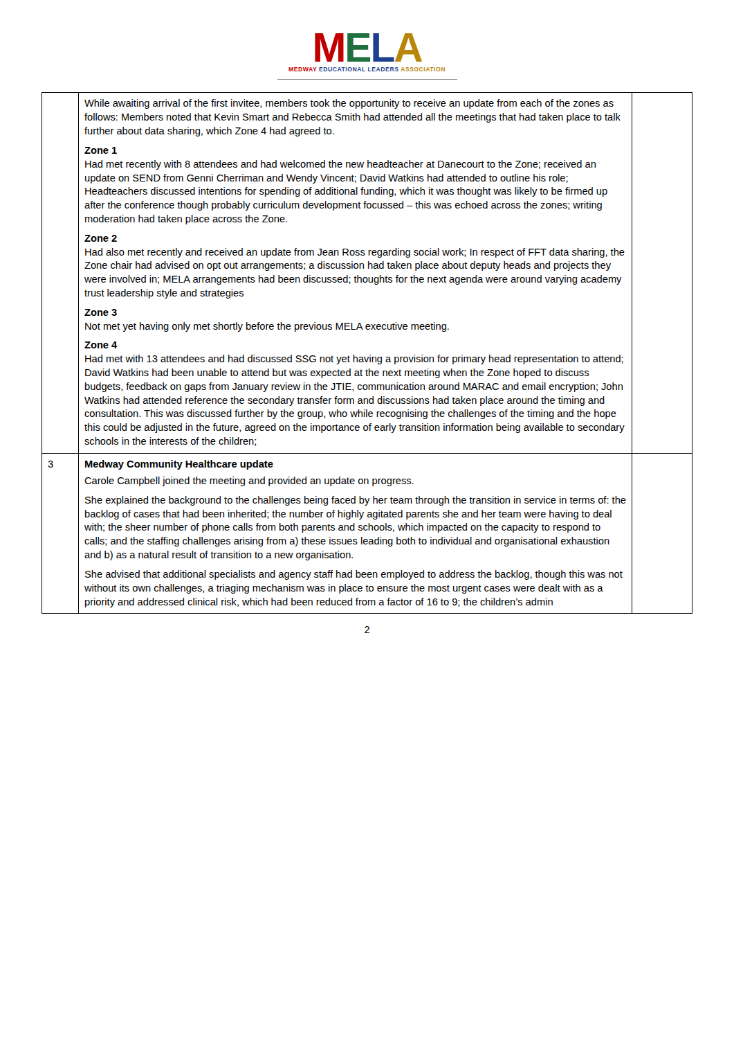MELA
MEDWAY EDUCATIONAL LEADERS ASSOCIATION
| | While awaiting arrival of the first invitee, members took the opportunity to receive an update from each of the zones as follows: Members noted that Kevin Smart and Rebecca Smith had attended all the meetings that had taken place to talk further about data sharing, which Zone 4 had agreed to. Zone 1 Had met recently with 8 attendees and had welcomed the new headteacher at Danecourt to the Zone; received an update on SEND from Genni Cherriman and Wendy Vincent; David Watkins had attended to outline his role; Headteachers discussed intentions for spending of additional funding, which it was thought was likely to be firmed up after the conference though probably curriculum development focussed – this was echoed across the zones; writing moderation had taken place across the Zone. Zone 2 Had also met recently and received an update from Jean Ross regarding social work; In respect of FFT data sharing, the Zone chair had advised on opt out arrangements; a discussion had taken place about deputy heads and projects they were involved in; MELA arrangements had been discussed; thoughts for the next agenda were around varying academy trust leadership style and strategies Zone 3 Not met yet having only met shortly before the previous MELA executive meeting. Zone 4 Had met with 13 attendees and had discussed SSG not yet having a provision for primary head representation to attend; David Watkins had been unable to attend but was expected at the next meeting when the Zone hoped to discuss budgets, feedback on gaps from January review in the JTIE, communication around MARAC and email encryption; John Watkins had attended reference the secondary transfer form and discussions had taken place around the timing and consultation. This was discussed further by the group, who while recognising the challenges of the timing and the hope this could be adjusted in the future, agreed on the importance of early transition information being available to secondary schools in the interests of the children; | |
| 3 | Medway Community Healthcare update Carole Campbell joined the meeting and provided an update on progress. She explained the background to the challenges being faced by her team through the transition in service in terms of: the backlog of cases that had been inherited; the number of highly agitated parents she and her team were having to deal with; the sheer number of phone calls from both parents and schools, which impacted on the capacity to respond to calls; and the staffing challenges arising from a) these issues leading both to individual and organisational exhaustion and b) as a natural result of transition to a new organisation. She advised that additional specialists and agency staff had been employed to address the backlog, though this was not without its own challenges, a triaging mechanism was in place to ensure the most urgent cases were dealt with as a priority and addressed clinical risk, which had been reduced from a factor of 16 to 9; the children’s admin | |
2